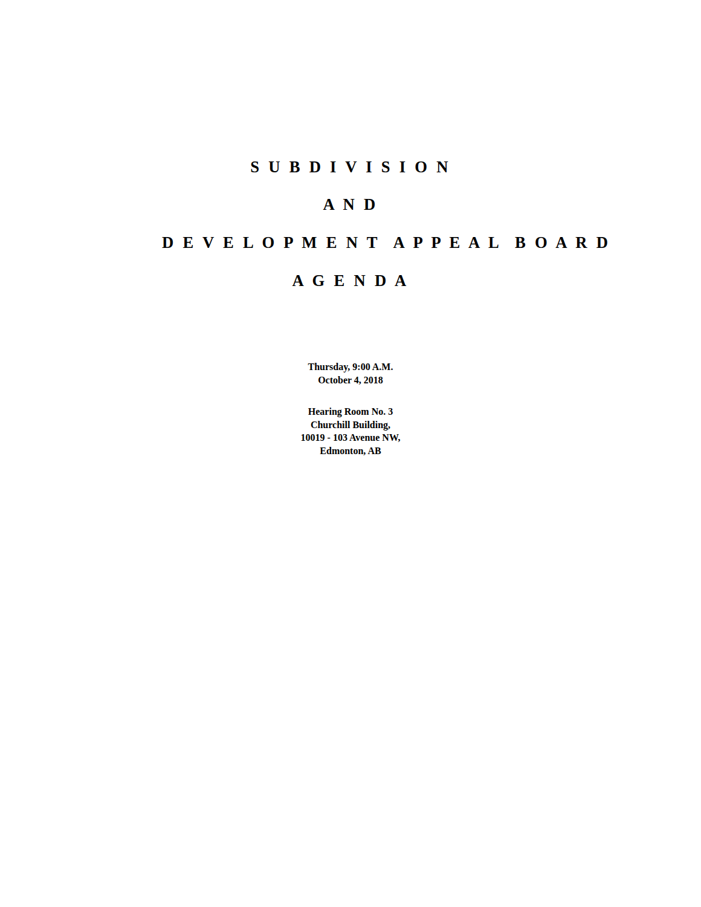S U B D I V I S I O N A N D D E V E L O P M E N T A P P E A L B O A R D A G E N D A
Thursday, 9:00 A.M.
October 4, 2018
Hearing Room No. 3
Churchill Building,
10019 - 103 Avenue NW,
Edmonton, AB